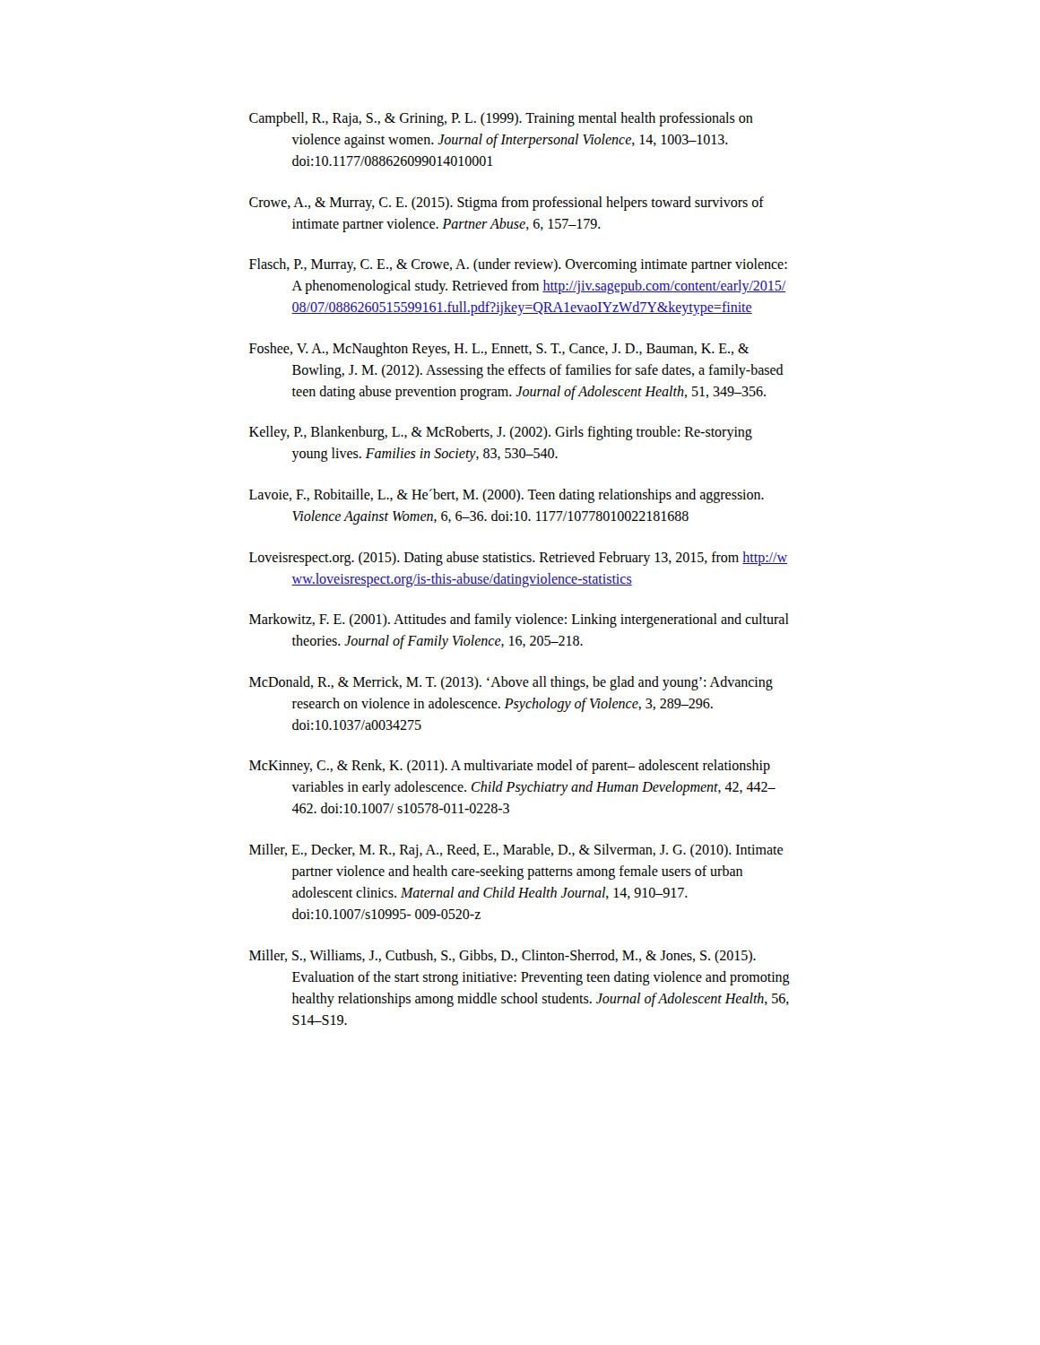Campbell, R., Raja, S., & Grining, P. L. (1999). Training mental health professionals on violence against women. Journal of Interpersonal Violence, 14, 1003–1013. doi:10.1177/088626099014010001
Crowe, A., & Murray, C. E. (2015). Stigma from professional helpers toward survivors of intimate partner violence. Partner Abuse, 6, 157–179.
Flasch, P., Murray, C. E., & Crowe, A. (under review). Overcoming intimate partner violence: A phenomenological study. Retrieved from http://jiv.sagepub.com/content/early/2015/08/07/0886260515599161.full.pdf?ijkey=QRA1evaoIYzWd7Y&keytype=finite
Foshee, V. A., McNaughton Reyes, H. L., Ennett, S. T., Cance, J. D., Bauman, K. E., & Bowling, J. M. (2012). Assessing the effects of families for safe dates, a family-based teen dating abuse prevention program. Journal of Adolescent Health, 51, 349–356.
Kelley, P., Blankenburg, L., & McRoberts, J. (2002). Girls fighting trouble: Re-storying young lives. Families in Society, 83, 530–540.
Lavoie, F., Robitaille, L., & He´bert, M. (2000). Teen dating relationships and aggression. Violence Against Women, 6, 6–36. doi:10. 1177/10778010022181688
Loveisrespect.org. (2015). Dating abuse statistics. Retrieved February 13, 2015, from http://www.loveisrespect.org/is-this-abuse/datingviolence-statistics
Markowitz, F. E. (2001). Attitudes and family violence: Linking intergenerational and cultural theories. Journal of Family Violence, 16, 205–218.
McDonald, R., & Merrick, M. T. (2013). ‘Above all things, be glad and young’: Advancing research on violence in adolescence. Psychology of Violence, 3, 289–296. doi:10.1037/a0034275
McKinney, C., & Renk, K. (2011). A multivariate model of parent– adolescent relationship variables in early adolescence. Child Psychiatry and Human Development, 42, 442–462. doi:10.1007/ s10578-011-0228-3
Miller, E., Decker, M. R., Raj, A., Reed, E., Marable, D., & Silverman, J. G. (2010). Intimate partner violence and health care-seeking patterns among female users of urban adolescent clinics. Maternal and Child Health Journal, 14, 910–917. doi:10.1007/s10995- 009-0520-z
Miller, S., Williams, J., Cutbush, S., Gibbs, D., Clinton-Sherrod, M., & Jones, S. (2015). Evaluation of the start strong initiative: Preventing teen dating violence and promoting healthy relationships among middle school students. Journal of Adolescent Health, 56, S14–S19.